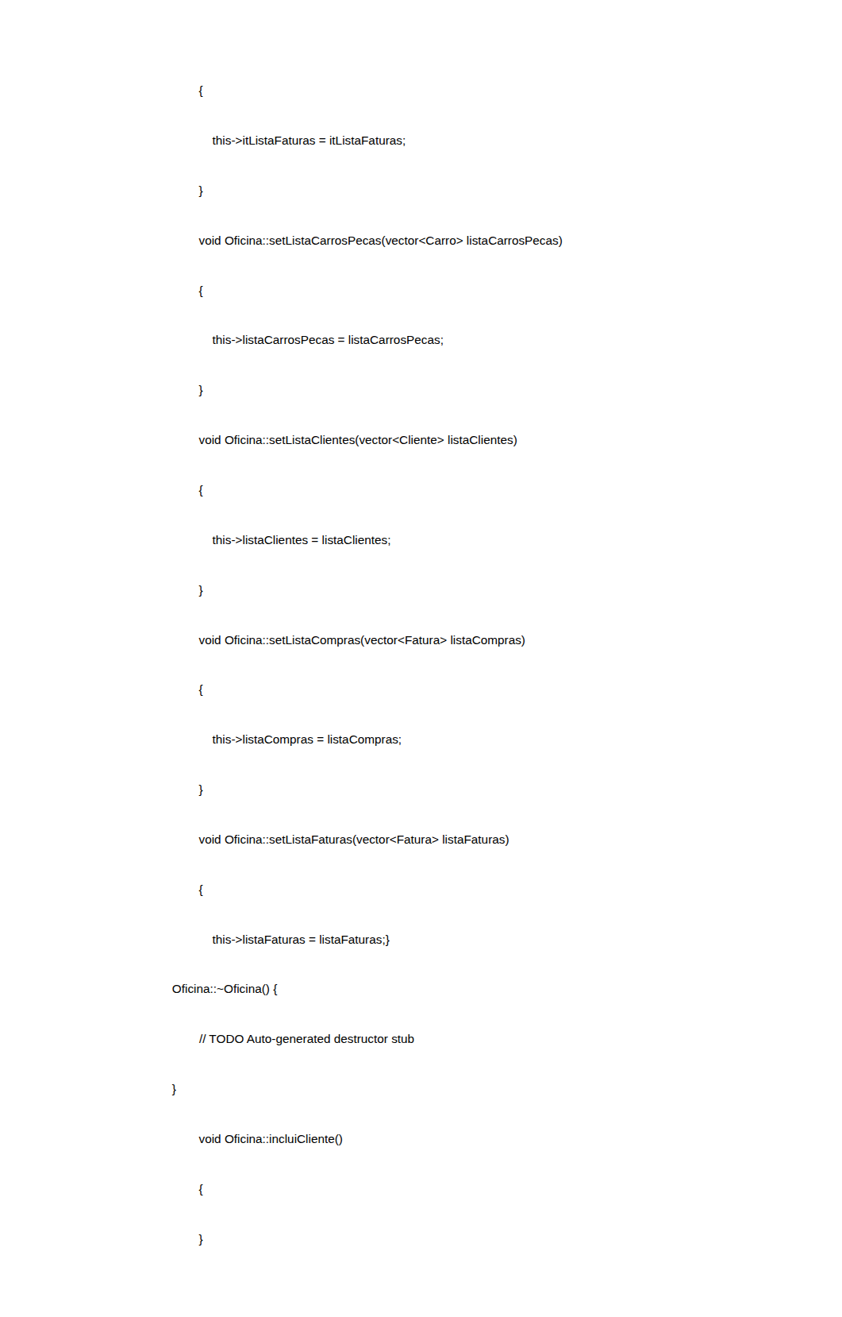{

    this->itListaFaturas = itListaFaturas;

}
void Oficina::setListaCarrosPecas(vector<Carro> listaCarrosPecas)

{

    this->listaCarrosPecas = listaCarrosPecas;

}
void Oficina::setListaClientes(vector<Cliente> listaClientes)

{

    this->listaClientes = listaClientes;

}
void Oficina::setListaCompras(vector<Fatura> listaCompras)

{

    this->listaCompras = listaCompras;

}
void Oficina::setListaFaturas(vector<Fatura> listaFaturas)

{

    this->listaFaturas = listaFaturas;}
Oficina::~Oficina() {

        // TODO Auto-generated destructor stub

}
void Oficina::incluiCliente()

{

}